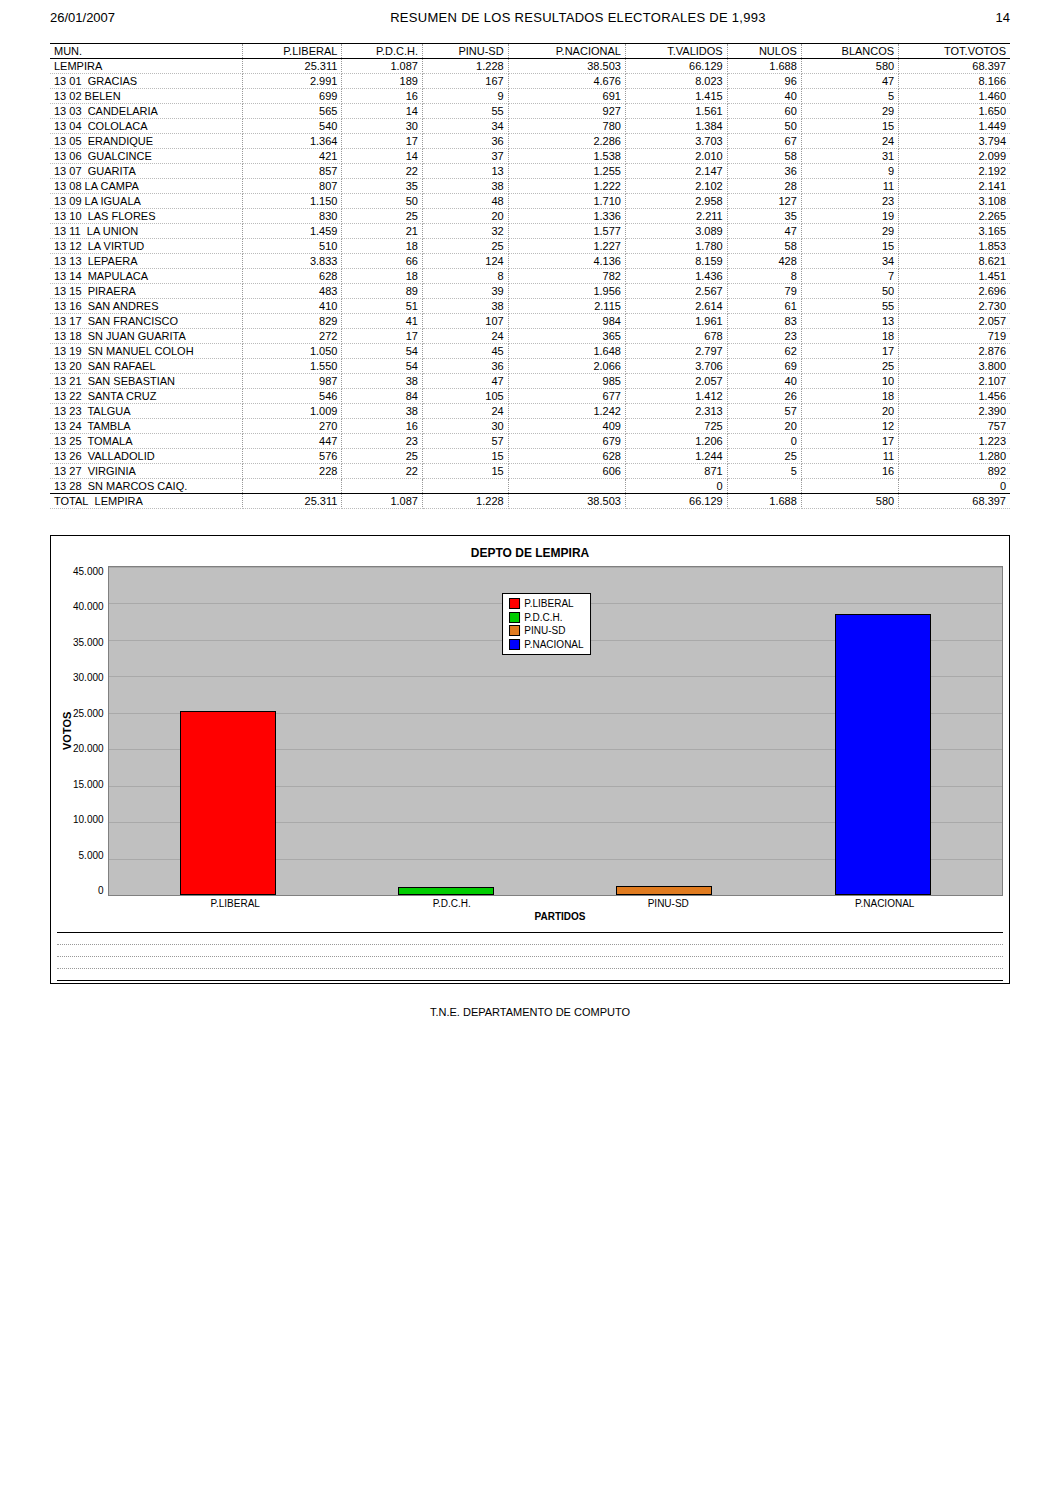26/01/2007
RESUMEN DE LOS RESULTADOS ELECTORALES DE 1,993
14
| MUN. | P.LIBERAL | P.D.C.H. | PINU-SD | P.NACIONAL | T.VALIDOS | NULOS | BLANCOS | TOT.VOTOS |
| --- | --- | --- | --- | --- | --- | --- | --- | --- |
| LEMPIRA | 25.311 | 1.087 | 1.228 | 38.503 | 66.129 | 1.688 | 580 | 68.397 |
| 13 01 GRACIAS | 2.991 | 189 | 167 | 4.676 | 8.023 | 96 | 47 | 8.166 |
| 13 02 BELEN | 699 | 16 | 9 | 691 | 1.415 | 40 | 5 | 1.460 |
| 13 03 CANDELARIA | 565 | 14 | 55 | 927 | 1.561 | 60 | 29 | 1.650 |
| 13 04 COLOLACA | 540 | 30 | 34 | 780 | 1.384 | 50 | 15 | 1.449 |
| 13 05 ERANDIQUE | 1.364 | 17 | 36 | 2.286 | 3.703 | 67 | 24 | 3.794 |
| 13 06 GUALCINCE | 421 | 14 | 37 | 1.538 | 2.010 | 58 | 31 | 2.099 |
| 13 07 GUARITA | 857 | 22 | 13 | 1.255 | 2.147 | 36 | 9 | 2.192 |
| 13 08 LA CAMPA | 807 | 35 | 38 | 1.222 | 2.102 | 28 | 11 | 2.141 |
| 13 09 LA IGUALA | 1.150 | 50 | 48 | 1.710 | 2.958 | 127 | 23 | 3.108 |
| 13 10 LAS FLORES | 830 | 25 | 20 | 1.336 | 2.211 | 35 | 19 | 2.265 |
| 13 11 LA UNION | 1.459 | 21 | 32 | 1.577 | 3.089 | 47 | 29 | 3.165 |
| 13 12 LA VIRTUD | 510 | 18 | 25 | 1.227 | 1.780 | 58 | 15 | 1.853 |
| 13 13 LEPAERA | 3.833 | 66 | 124 | 4.136 | 8.159 | 428 | 34 | 8.621 |
| 13 14 MAPULACA | 628 | 18 | 8 | 782 | 1.436 | 8 | 7 | 1.451 |
| 13 15 PIRAERA | 483 | 89 | 39 | 1.956 | 2.567 | 79 | 50 | 2.696 |
| 13 16 SAN ANDRES | 410 | 51 | 38 | 2.115 | 2.614 | 61 | 55 | 2.730 |
| 13 17 SAN FRANCISCO | 829 | 41 | 107 | 984 | 1.961 | 83 | 13 | 2.057 |
| 13 18 SN JUAN GUARITA | 272 | 17 | 24 | 365 | 678 | 23 | 18 | 719 |
| 13 19 SN MANUEL COLOH | 1.050 | 54 | 45 | 1.648 | 2.797 | 62 | 17 | 2.876 |
| 13 20 SAN RAFAEL | 1.550 | 54 | 36 | 2.066 | 3.706 | 69 | 25 | 3.800 |
| 13 21 SAN SEBASTIAN | 987 | 38 | 47 | 985 | 2.057 | 40 | 10 | 2.107 |
| 13 22 SANTA CRUZ | 546 | 84 | 105 | 677 | 1.412 | 26 | 18 | 1.456 |
| 13 23 TALGUA | 1.009 | 38 | 24 | 1.242 | 2.313 | 57 | 20 | 2.390 |
| 13 24 TAMBLA | 270 | 16 | 30 | 409 | 725 | 20 | 12 | 757 |
| 13 25 TOMALA | 447 | 23 | 57 | 679 | 1.206 | 0 | 17 | 1.223 |
| 13 26 VALLADOLID | 576 | 25 | 15 | 628 | 1.244 | 25 | 11 | 1.280 |
| 13 27 VIRGINIA | 228 | 22 | 15 | 606 | 871 | 5 | 16 | 892 |
| 13 28 SN MARCOS CAIQ. | | | | | 0 | | | 0 |
| TOTAL LEMPIRA | 25.311 | 1.087 | 1.228 | 38.503 | 66.129 | 1.688 | 580 | 68.397 |
DEPTO DE LEMPIRA
VOTOS
45.000
40.000
35.000
30.000
25.000
20.000
15.000
10.000
5.000
0
P.LIBERAL
P.D.C.H.
PINU-SD
P.NACIONAL
P.LIBERAL
P.D.C.H.
PINU-SD
P.NACIONAL
PARTIDOS
T.N.E. DEPARTAMENTO DE COMPUTO